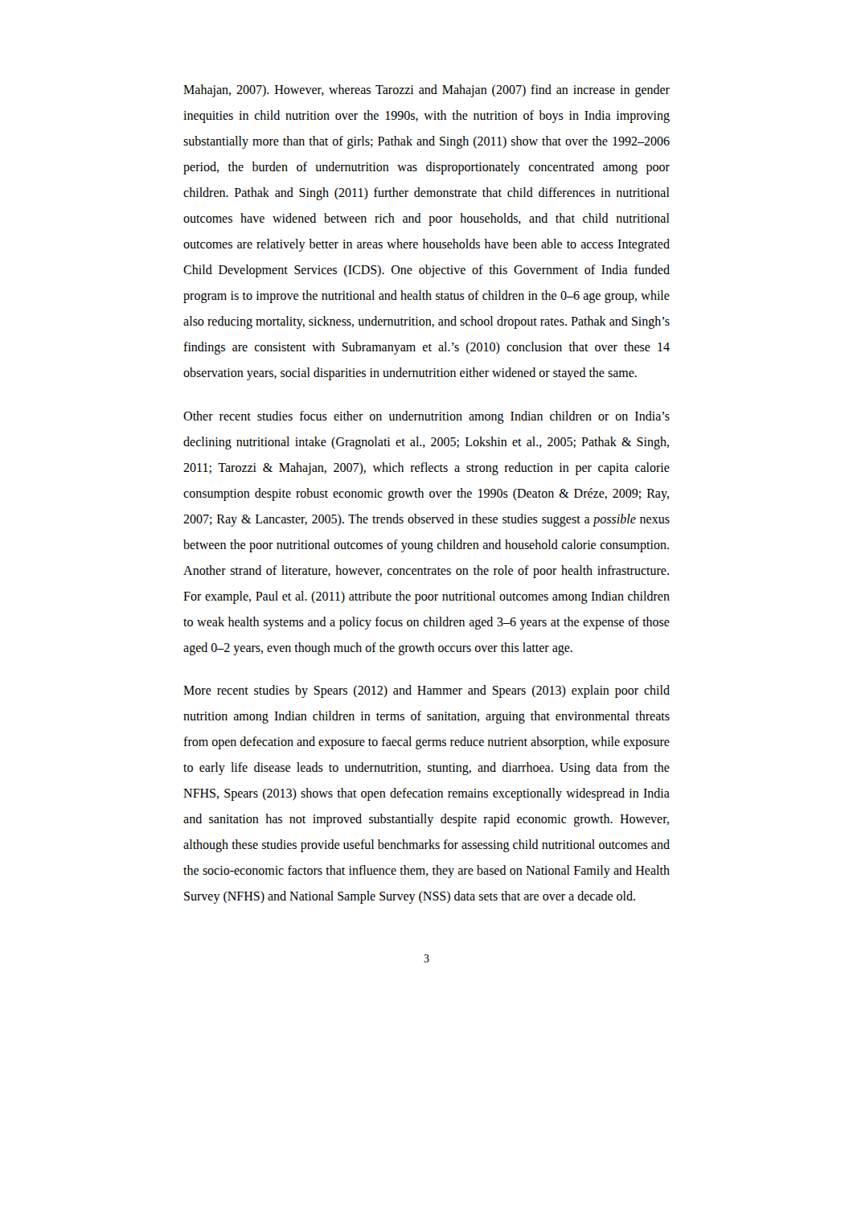Mahajan, 2007). However, whereas Tarozzi and Mahajan (2007) find an increase in gender inequities in child nutrition over the 1990s, with the nutrition of boys in India improving substantially more than that of girls; Pathak and Singh (2011) show that over the 1992–2006 period, the burden of undernutrition was disproportionately concentrated among poor children. Pathak and Singh (2011) further demonstrate that child differences in nutritional outcomes have widened between rich and poor households, and that child nutritional outcomes are relatively better in areas where households have been able to access Integrated Child Development Services (ICDS). One objective of this Government of India funded program is to improve the nutritional and health status of children in the 0–6 age group, while also reducing mortality, sickness, undernutrition, and school dropout rates. Pathak and Singh’s findings are consistent with Subramanyam et al.’s (2010) conclusion that over these 14 observation years, social disparities in undernutrition either widened or stayed the same.
Other recent studies focus either on undernutrition among Indian children or on India’s declining nutritional intake (Gragnolati et al., 2005; Lokshin et al., 2005; Pathak & Singh, 2011; Tarozzi & Mahajan, 2007), which reflects a strong reduction in per capita calorie consumption despite robust economic growth over the 1990s (Deaton & Dréze, 2009; Ray, 2007; Ray & Lancaster, 2005). The trends observed in these studies suggest a possible nexus between the poor nutritional outcomes of young children and household calorie consumption. Another strand of literature, however, concentrates on the role of poor health infrastructure. For example, Paul et al. (2011) attribute the poor nutritional outcomes among Indian children to weak health systems and a policy focus on children aged 3–6 years at the expense of those aged 0–2 years, even though much of the growth occurs over this latter age.
More recent studies by Spears (2012) and Hammer and Spears (2013) explain poor child nutrition among Indian children in terms of sanitation, arguing that environmental threats from open defecation and exposure to faecal germs reduce nutrient absorption, while exposure to early life disease leads to undernutrition, stunting, and diarrhoea. Using data from the NFHS, Spears (2013) shows that open defecation remains exceptionally widespread in India and sanitation has not improved substantially despite rapid economic growth. However, although these studies provide useful benchmarks for assessing child nutritional outcomes and the socio-economic factors that influence them, they are based on National Family and Health Survey (NFHS) and National Sample Survey (NSS) data sets that are over a decade old.
3